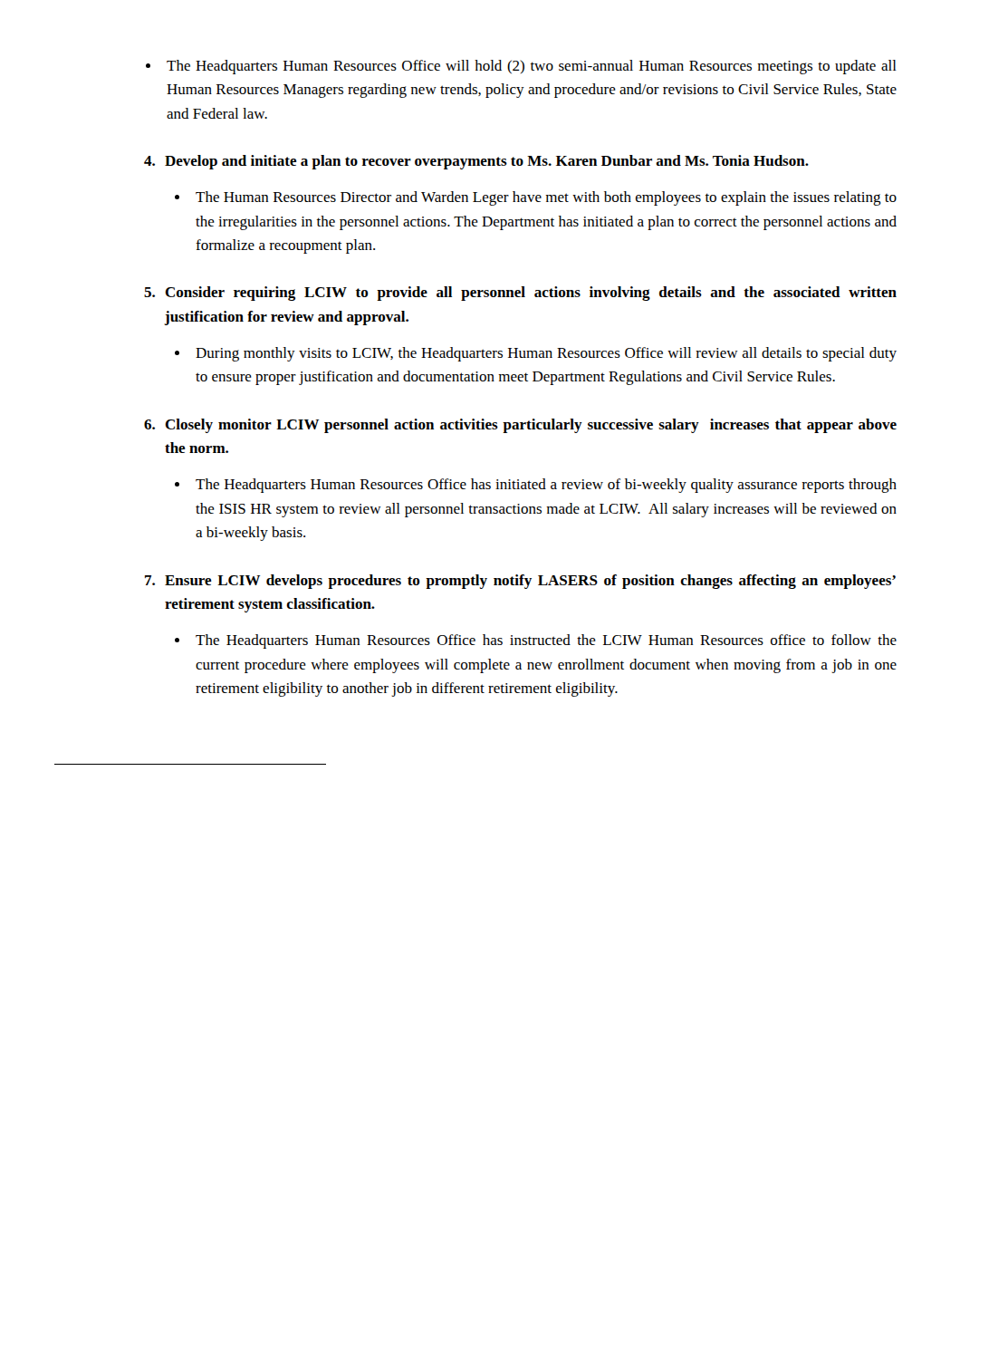The Headquarters Human Resources Office will hold (2) two semi-annual Human Resources meetings to update all Human Resources Managers regarding new trends, policy and procedure and/or revisions to Civil Service Rules, State and Federal law.
Develop and initiate a plan to recover overpayments to Ms. Karen Dunbar and Ms. Tonia Hudson.
The Human Resources Director and Warden Leger have met with both employees to explain the issues relating to the irregularities in the personnel actions. The Department has initiated a plan to correct the personnel actions and formalize a recoupment plan.
Consider requiring LCIW to provide all personnel actions involving details and the associated written justification for review and approval.
During monthly visits to LCIW, the Headquarters Human Resources Office will review all details to special duty to ensure proper justification and documentation meet Department Regulations and Civil Service Rules.
Closely monitor LCIW personnel action activities particularly successive salary increases that appear above the norm.
The Headquarters Human Resources Office has initiated a review of bi-weekly quality assurance reports through the ISIS HR system to review all personnel transactions made at LCIW. All salary increases will be reviewed on a bi-weekly basis.
Ensure LCIW develops procedures to promptly notify LASERS of position changes affecting an employees’ retirement system classification.
The Headquarters Human Resources Office has instructed the LCIW Human Resources office to follow the current procedure where employees will complete a new enrollment document when moving from a job in one retirement eligibility to another job in different retirement eligibility.